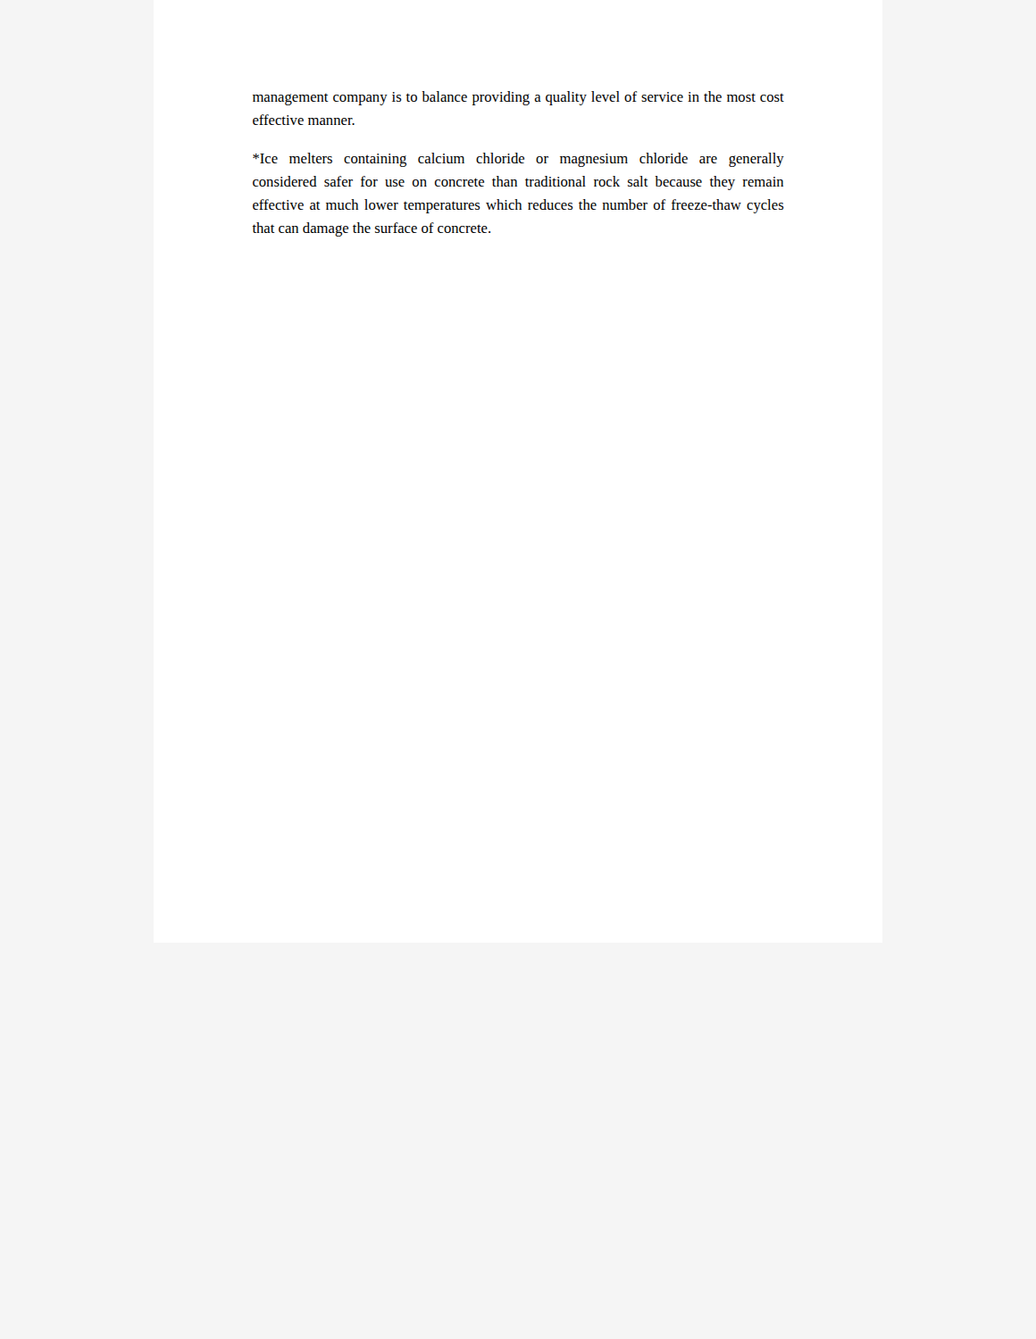management company is to balance providing a quality level of service in the most cost effective manner.
*Ice melters containing calcium chloride or magnesium chloride are generally considered safer for use on concrete than traditional rock salt because they remain effective at much lower temperatures which reduces the number of freeze-thaw cycles that can damage the surface of concrete.